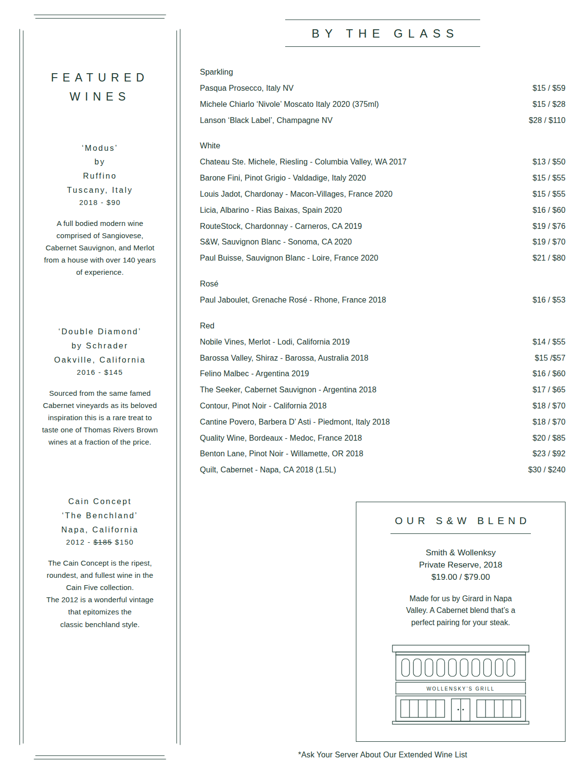FEATURED
WINES
‘Modus’
by
Ruffino
Tuscany, Italy
2018 - $90
A full bodied modern wine comprised of Sangiovese, Cabernet Sauvignon, and Merlot from a house with over 140 years of experience.
‘Double Diamond’
by Schrader
Oakville, California
2016 - $145
Sourced from the same famed Cabernet vineyards as its beloved inspiration this is a rare treat to taste one of Thomas Rivers Brown wines at a fraction of the price.
Cain Concept
‘The Benchland’
Napa, California
2012 - $185 $150
The Cain Concept is the ripest, roundest, and fullest wine in the Cain Five collection.
The 2012 is a wonderful vintage that epitomizes the
classic benchland style.
BY THE GLASS
Sparkling
Pasqua Prosecco, Italy NV$15 / $59
Michele Chiarlo ‘Nivole’ Moscato Italy 2020 (375ml)$15 / $28
Lanson ‘Black Label’, Champagne NV$28 / $110
White
Chateau Ste. Michele, Riesling - Columbia Valley, WA 2017$13 / $50
Barone Fini, Pinot Grigio - Valdadige, Italy 2020$15 / $55
Louis Jadot, Chardonay - Macon-Villages, France 2020$15 / $55
Licia, Albarino - Rias Baixas, Spain 2020$16 / $60
RouteStock, Chardonnay - Carneros, CA 2019$19 / $76
S&W, Sauvignon Blanc - Sonoma, CA 2020$19 / $70
Paul Buisse, Sauvignon Blanc - Loire, France 2020$21 / $80
Rosé
Paul Jaboulet, Grenache Rosé - Rhone, France 2018$16 / $53
Red
Nobile Vines, Merlot - Lodi, California 2019$14 / $55
Barossa Valley, Shiraz - Barossa, Australia 2018$15 /$57
Felino Malbec - Argentina 2019$16 / $60
The Seeker, Cabernet Sauvignon - Argentina 2018$17 / $65
Contour, Pinot Noir - California 2018$18 / $70
Cantine Povero, Barbera D’ Asti - Piedmont, Italy 2018$18 / $70
Quality Wine, Bordeaux - Medoc, France 2018$20 / $85
Benton Lane, Pinot Noir - Willamette, OR 2018$23 / $92
Quilt, Cabernet - Napa, CA 2018 (1.5L)$30 / $240
OUR S&W BLEND
Smith & Wollenksy
Private Reserve, 2018
$19.00 / $79.00
Made for us by Girard in Napa Valley. A Cabernet blend that’s a perfect pairing for your steak.
WOLLENSKY’S GRILL
*Ask Your Server About Our Extended Wine List